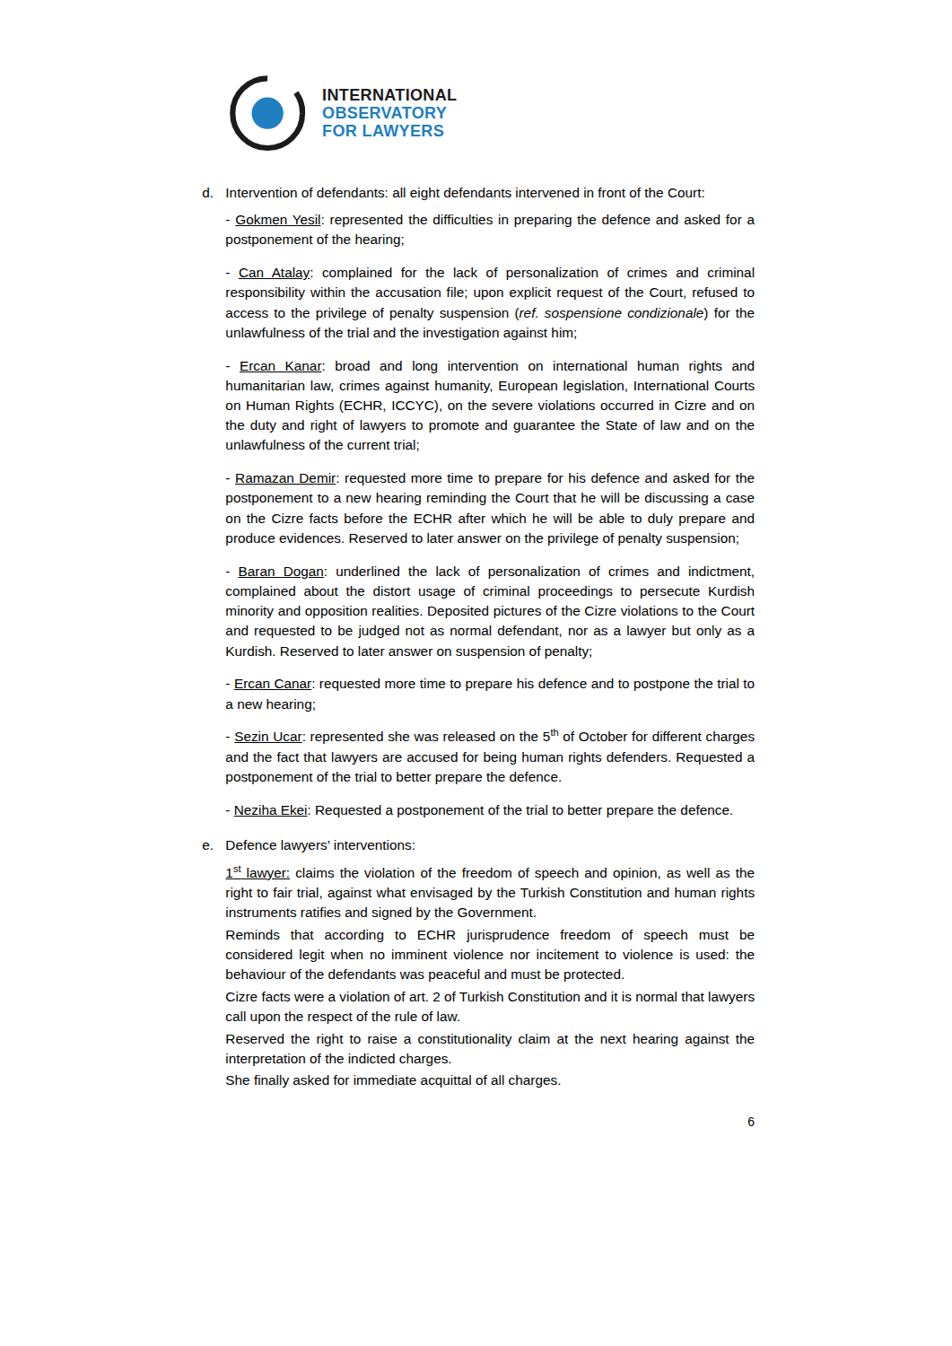International
Observatory
for Lawyers
d.
Intervention of defendants: all eight defendants intervened in front of the Court:
- Gokmen Yesil: represented the difficulties in preparing the defence and asked for a postponement of the hearing;
- Can Atalay: complained for the lack of personalization of crimes and criminal responsibility within the accusation file; upon explicit request of the Court, refused to access to the privilege of penalty suspension (ref. sospensione condizionale) for the unlawfulness of the trial and the investigation against him;
- Ercan Kanar: broad and long intervention on international human rights and humanitarian law, crimes against humanity, European legislation, International Courts on Human Rights (ECHR, ICCYC), on the severe violations occurred in Cizre and on the duty and right of lawyers to promote and guarantee the State of law and on the unlawfulness of the current trial;
- Ramazan Demir: requested more time to prepare for his defence and asked for the postponement to a new hearing reminding the Court that he will be discussing a case on the Cizre facts before the ECHR after which he will be able to duly prepare and produce evidences. Reserved to later answer on the privilege of penalty suspension;
- Baran Dogan: underlined the lack of personalization of crimes and indictment, complained about the distort usage of criminal proceedings to persecute Kurdish minority and opposition realities. Deposited pictures of the Cizre violations to the Court and requested to be judged not as normal defendant, nor as a lawyer but only as a Kurdish. Reserved to later answer on suspension of penalty;
- Ercan Canar: requested more time to prepare his defence and to postpone the trial to a new hearing;
- Sezin Ucar: represented she was released on the 5th of October for different charges and the fact that lawyers are accused for being human rights defenders. Requested a postponement of the trial to better prepare the defence.
- Neziha Ekei: Requested a postponement of the trial to better prepare the defence.
e.
Defence lawyers’ interventions:
1st lawyer: claims the violation of the freedom of speech and opinion, as well as the right to fair trial, against what envisaged by the Turkish Constitution and human rights instruments ratifies and signed by the Government.
Reminds that according to ECHR jurisprudence freedom of speech must be considered legit when no imminent violence nor incitement to violence is used: the behaviour of the defendants was peaceful and must be protected.
Cizre facts were a violation of art. 2 of Turkish Constitution and it is normal that lawyers call upon the respect of the rule of law.
Reserved the right to raise a constitutionality claim at the next hearing against the interpretation of the indicted charges.
She finally asked for immediate acquittal of all charges.
6